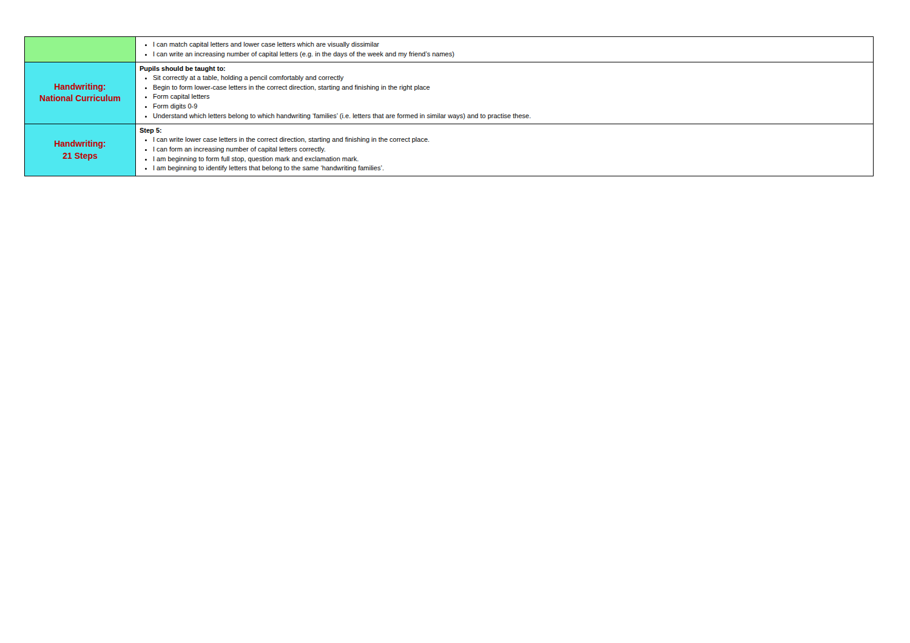| | I can match capital letters and lower case letters which are visually dissimilar I can write an increasing number of capital letters (e.g. in the days of the week and my friend’s names) |
| Handwriting: National Curriculum | Pupils should be taught to: Sit correctly at a table, holding a pencil comfortably and correctly Begin to form lower-case letters in the correct direction, starting and finishing in the right place Form capital letters Form digits 0-9 Understand which letters belong to which handwriting ‘families’ (i.e. letters that are formed in similar ways) and to practise these. |
| Handwriting: 21 Steps | Step 5: I can write lower case letters in the correct direction, starting and finishing in the correct place. I can form an increasing number of capital letters correctly. I am beginning to form full stop, question mark and exclamation mark. I am beginning to identify letters that belong to the same ‘handwriting families’. |